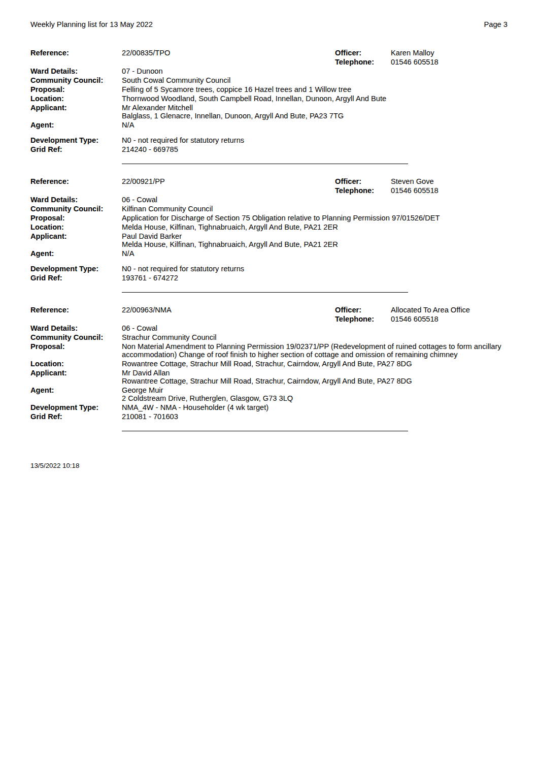Weekly Planning list for 13 May 2022 Page 3
| Reference: | 22/00835/TPO | Officer: | Karen Malloy |
| | | Telephone: | 01546 605518 |
| Ward Details: | 07 - Dunoon |
| Community Council: | South Cowal Community Council |
| Proposal: | Felling of 5 Sycamore trees, coppice 16 Hazel trees and 1 Willow tree |
| Location: | Thornwood Woodland, South Campbell Road, Innellan, Dunoon, Argyll And Bute |
| Applicant: | Mr Alexander Mitchell Balglass, 1 Glenacre, Innellan, Dunoon, Argyll And Bute, PA23 7TG |
| Agent: | N/A |
| Development Type: | N0 - not required for statutory returns |
| Grid Ref: | 214240 - 669785 |
| Reference: | 22/00921/PP | Officer: | Steven Gove |
| | | Telephone: | 01546 605518 |
| Ward Details: | 06 - Cowal |
| Community Council: | Kilfinan Community Council |
| Proposal: | Application for Discharge of Section 75 Obligation relative to Planning Permission 97/01526/DET |
| Location: | Melda House, Kilfinan, Tighnabruaich, Argyll And Bute, PA21 2ER |
| Applicant: | Paul David Barker Melda House, Kilfinan, Tighnabruaich, Argyll And Bute, PA21 2ER |
| Agent: | N/A |
| Development Type: | N0 - not required for statutory returns |
| Grid Ref: | 193761 - 674272 |
| Reference: | 22/00963/NMA | Officer: | Allocated To Area Office |
| | | Telephone: | 01546 605518 |
| Ward Details: | 06 - Cowal |
| Community Council: | Strachur Community Council |
| Proposal: | Non Material Amendment to Planning Permission 19/02371/PP (Redevelopment of ruined cottages to form ancillary accommodation) Change of roof finish to higher section of cottage and omission of remaining chimney |
| Location: | Rowantree Cottage, Strachur Mill Road, Strachur, Cairndow, Argyll And Bute, PA27 8DG |
| Applicant: | Mr David Allan Rowantree Cottage, Strachur Mill Road, Strachur, Cairndow, Argyll And Bute, PA27 8DG |
| Agent: | George Muir 2 Coldstream Drive, Rutherglen, Glasgow, G73 3LQ |
| Development Type: | NMA_4W - NMA - Householder (4 wk target) |
| Grid Ref: | 210081 - 701603 |
13/5/2022 10:18